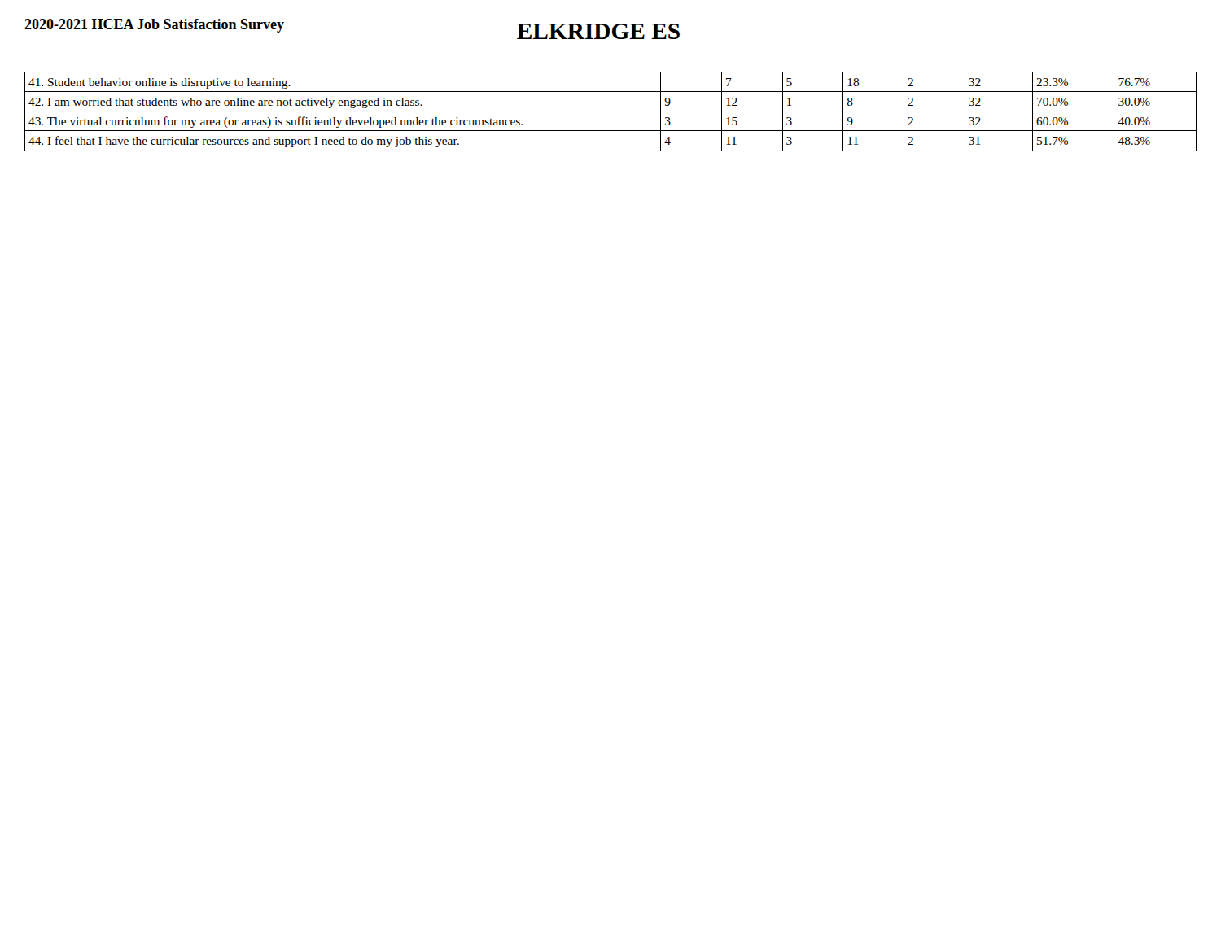2020-2021 HCEA Job Satisfaction Survey ELKRIDGE ES
| 41. Student behavior online is disruptive to learning. | | 7 | 5 | 18 | 2 | 32 | 23.3% | 76.7% |
| 42. I am worried that students who are online are not actively engaged in class. | 9 | 12 | 1 | 8 | 2 | 32 | 70.0% | 30.0% |
| 43. The virtual curriculum for my area (or areas) is sufficiently developed under the circumstances. | 3 | 15 | 3 | 9 | 2 | 32 | 60.0% | 40.0% |
| 44. I feel that I have the curricular resources and support I need to do my job this year. | 4 | 11 | 3 | 11 | 2 | 31 | 51.7% | 48.3% |